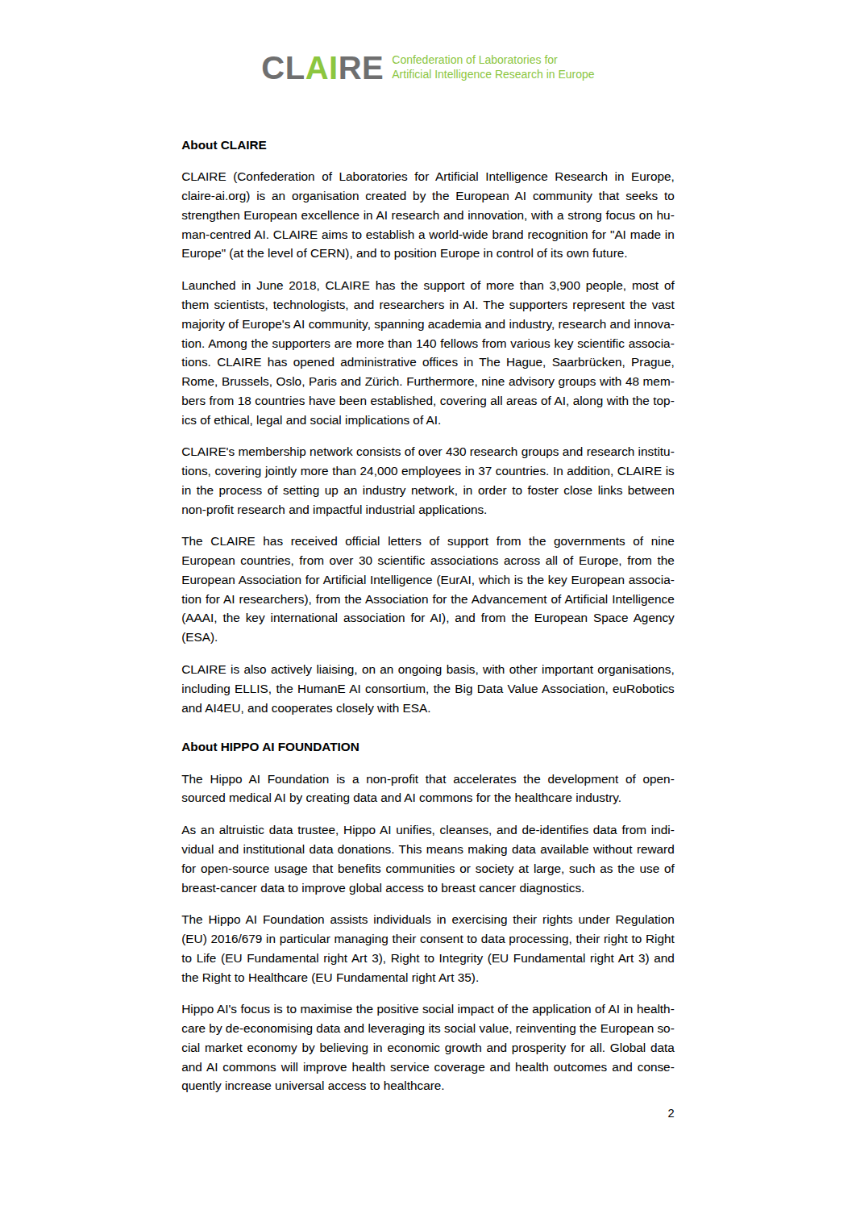CLAIRE Confederation of Laboratories for
Artificial Intelligence Research in Europe
About CLAIRE
CLAIRE (Confederation of Laboratories for Artificial Intelligence Research in Europe, claire-ai.org) is an organisation created by the European AI community that seeks to strengthen European excellence in AI research and innovation, with a strong focus on human-centred AI. CLAIRE aims to establish a world-wide brand recognition for "AI made in Europe" (at the level of CERN), and to position Europe in control of its own future.
Launched in June 2018, CLAIRE has the support of more than 3,900 people, most of them scientists, technologists, and researchers in AI. The supporters represent the vast majority of Europe's AI community, spanning academia and industry, research and innovation. Among the supporters are more than 140 fellows from various key scientific associations. CLAIRE has opened administrative offices in The Hague, Saarbrücken, Prague, Rome, Brussels, Oslo, Paris and Zürich. Furthermore, nine advisory groups with 48 members from 18 countries have been established, covering all areas of AI, along with the topics of ethical, legal and social implications of AI.
CLAIRE's membership network consists of over 430 research groups and research institutions, covering jointly more than 24,000 employees in 37 countries. In addition, CLAIRE is in the process of setting up an industry network, in order to foster close links between non-profit research and impactful industrial applications.
The CLAIRE has received official letters of support from the governments of nine European countries, from over 30 scientific associations across all of Europe, from the European Association for Artificial Intelligence (EurAI, which is the key European association for AI researchers), from the Association for the Advancement of Artificial Intelligence (AAAI, the key international association for AI), and from the European Space Agency (ESA).
CLAIRE is also actively liaising, on an ongoing basis, with other important organisations, including ELLIS, the HumanE AI consortium, the Big Data Value Association, euRobotics and AI4EU, and cooperates closely with ESA.
About HIPPO AI FOUNDATION
The Hippo AI Foundation is a non-profit that accelerates the development of open-sourced medical AI by creating data and AI commons for the healthcare industry.
As an altruistic data trustee, Hippo AI unifies, cleanses, and de-identifies data from individual and institutional data donations. This means making data available without reward for open-source usage that benefits communities or society at large, such as the use of breast-cancer data to improve global access to breast cancer diagnostics.
The Hippo AI Foundation assists individuals in exercising their rights under Regulation (EU) 2016/679 in particular managing their consent to data processing, their right to Right to Life (EU Fundamental right Art 3), Right to Integrity (EU Fundamental right Art 3) and the Right to Healthcare (EU Fundamental right Art 35).
Hippo AI's focus is to maximise the positive social impact of the application of AI in healthcare by de-economising data and leveraging its social value, reinventing the European social market economy by believing in economic growth and prosperity for all. Global data and AI commons will improve health service coverage and health outcomes and consequently increase universal access to healthcare.
2